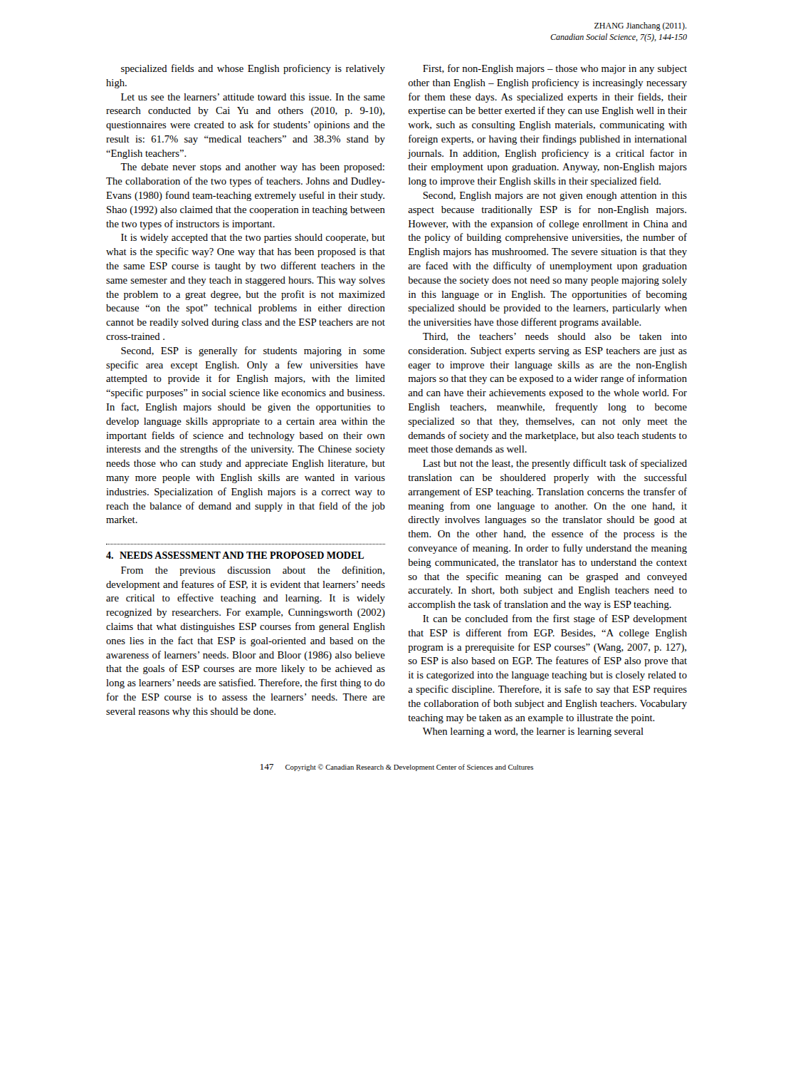ZHANG Jianchang (2011). Canadian Social Science, 7(5), 144-150
specialized fields and whose English proficiency is relatively high.
Let us see the learners’ attitude toward this issue. In the same research conducted by Cai Yu and others (2010, p. 9-10), questionnaires were created to ask for students’ opinions and the result is: 61.7% say “medical teachers” and 38.3% stand by “English teachers”.
The debate never stops and another way has been proposed: The collaboration of the two types of teachers. Johns and Dudley-Evans (1980) found team-teaching extremely useful in their study. Shao (1992) also claimed that the cooperation in teaching between the two types of instructors is important.
It is widely accepted that the two parties should cooperate, but what is the specific way? One way that has been proposed is that the same ESP course is taught by two different teachers in the same semester and they teach in staggered hours. This way solves the problem to a great degree, but the profit is not maximized because “on the spot” technical problems in either direction cannot be readily solved during class and the ESP teachers are not cross-trained .
Second, ESP is generally for students majoring in some specific area except English. Only a few universities have attempted to provide it for English majors, with the limited “specific purposes” in social science like economics and business. In fact, English majors should be given the opportunities to develop language skills appropriate to a certain area within the important fields of science and technology based on their own interests and the strengths of the university. The Chinese society needs those who can study and appreciate English literature, but many more people with English skills are wanted in various industries. Specialization of English majors is a correct way to reach the balance of demand and supply in that field of the job market.
4. NEEDS ASSESSMENT AND THE PROPOSED MODEL
From the previous discussion about the definition, development and features of ESP, it is evident that learners’ needs are critical to effective teaching and learning. It is widely recognized by researchers. For example, Cunningsworth (2002) claims that what distinguishes ESP courses from general English ones lies in the fact that ESP is goal-oriented and based on the awareness of learners’ needs. Bloor and Bloor (1986) also believe that the goals of ESP courses are more likely to be achieved as long as learners’ needs are satisfied. Therefore, the first thing to do for the ESP course is to assess the learners’ needs. There are several reasons why this should be done.
First, for non-English majors – those who major in any subject other than English – English proficiency is increasingly necessary for them these days. As specialized experts in their fields, their expertise can be better exerted if they can use English well in their work, such as consulting English materials, communicating with foreign experts, or having their findings published in international journals. In addition, English proficiency is a critical factor in their employment upon graduation. Anyway, non-English majors long to improve their English skills in their specialized field.
Second, English majors are not given enough attention in this aspect because traditionally ESP is for non-English majors. However, with the expansion of college enrollment in China and the policy of building comprehensive universities, the number of English majors has mushroomed. The severe situation is that they are faced with the difficulty of unemployment upon graduation because the society does not need so many people majoring solely in this language or in English. The opportunities of becoming specialized should be provided to the learners, particularly when the universities have those different programs available.
Third, the teachers’ needs should also be taken into consideration. Subject experts serving as ESP teachers are just as eager to improve their language skills as are the non-English majors so that they can be exposed to a wider range of information and can have their achievements exposed to the whole world. For English teachers, meanwhile, frequently long to become specialized so that they, themselves, can not only meet the demands of society and the marketplace, but also teach students to meet those demands as well.
Last but not the least, the presently difficult task of specialized translation can be shouldered properly with the successful arrangement of ESP teaching. Translation concerns the transfer of meaning from one language to another. On the one hand, it directly involves languages so the translator should be good at them. On the other hand, the essence of the process is the conveyance of meaning. In order to fully understand the meaning being communicated, the translator has to understand the context so that the specific meaning can be grasped and conveyed accurately. In short, both subject and English teachers need to accomplish the task of translation and the way is ESP teaching.
It can be concluded from the first stage of ESP development that ESP is different from EGP. Besides, “A college English program is a prerequisite for ESP courses” (Wang, 2007, p. 127), so ESP is also based on EGP. The features of ESP also prove that it is categorized into the language teaching but is closely related to a specific discipline. Therefore, it is safe to say that ESP requires the collaboration of both subject and English teachers. Vocabulary teaching may be taken as an example to illustrate the point.
When learning a word, the learner is learning several
147 Copyright © Canadian Research & Development Center of Sciences and Cultures